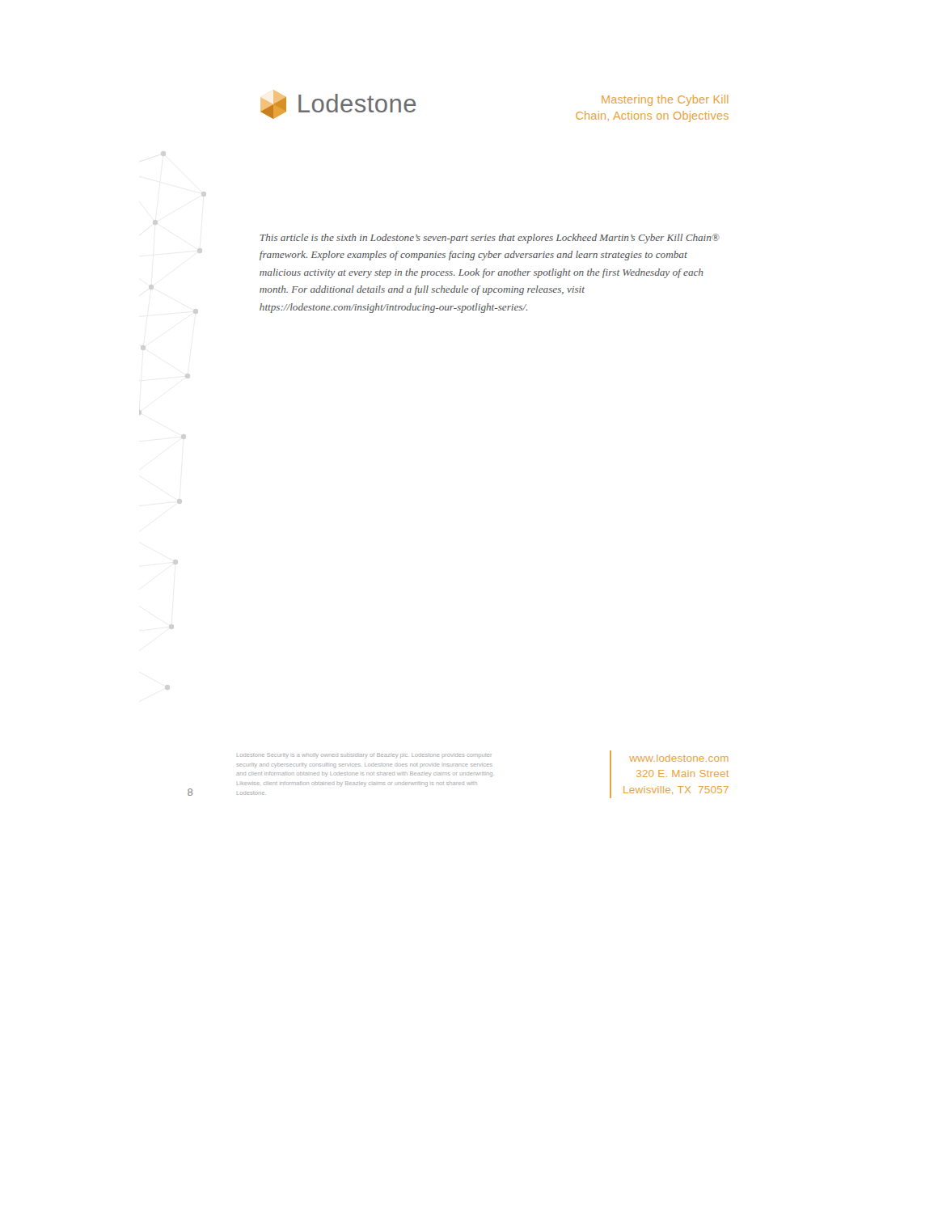Lodestone
Mastering the Cyber Kill
Chain, Actions on Objectives
This article is the sixth in Lodestone’s seven-part series that explores Lockheed Martin’s Cyber Kill Chain® framework. Explore examples of companies facing cyber adversaries and learn strategies to combat malicious activity at every step in the process. Look for another spotlight on the first Wednesday of each month. For additional details and a full schedule of upcoming releases, visit https://lodestone.com/insight/introducing-our-spotlight-series/.
8
Lodestone Security is a wholly owned subsidiary of Beazley plc. Lodestone provides computer security and cybersecurity consulting services. Lodestone does not provide insurance services and client information obtained by Lodestone is not shared with Beazley claims or underwriting. Likewise, client information obtained by Beazley claims or underwriting is not shared with Lodestone.
www.lodestone.com
320 E. Main Street
Lewisville, TX 75057